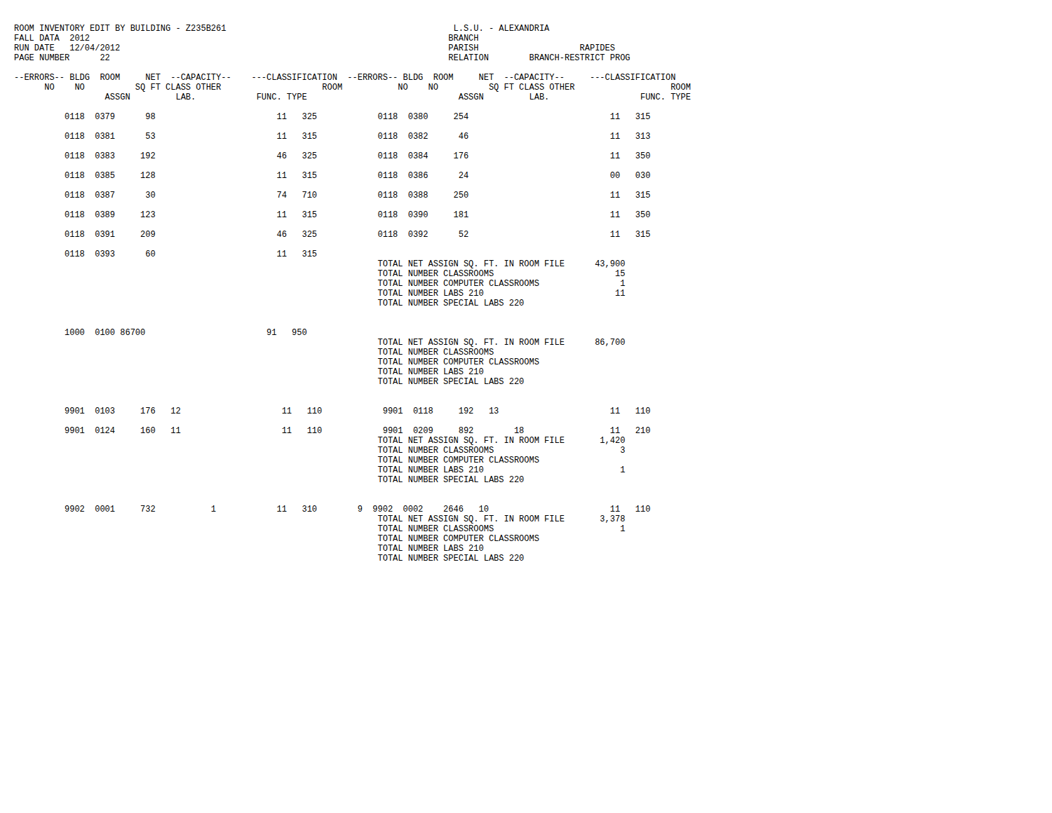ROOM INVENTORY EDIT BY BUILDING - Z235B261 L.S.U. - ALEXANDRIA FALL DATA 2012 BRANCH RUN DATE 12/04/2012 PARISH RAPIDES PAGE NUMBER 22 RELATION BRANCH-RESTRICT PROG --ERRORS-- BLDG ROOM NET --CAPACITY-- ---CLASSIFICATION --ERRORS-- BLDG ROOM NET --CAPACITY-- ---CLASSIFICATION NO NO SQ FT CLASS OTHER ROOM NO NO SQ FT CLASS OTHER ROOM ASSGN LAB. FUNC. TYPE ASSGN LAB. FUNC. TYPE 0118 0379 98 11 325 0118 0380 254 11 315 0118 0381 53 11 315 0118 0382 46 11 313 0118 0383 192 46 325 0118 0384 176 11 350 0118 0385 128 11 315 0118 0386 24 00 030 0118 0387 30 74 710 0118 0388 250 11 315 0118 0389 123 11 315 0118 0390 181 11 350 0118 0391 209 46 325 0118 0392 52 11 315 0118 0393 60 11 315 TOTAL NET ASSIGN SQ. FT. IN ROOM FILE 43,900 TOTAL NUMBER CLASSROOMS 15 TOTAL NUMBER COMPUTER CLASSROOMS 1 TOTAL NUMBER LABS 210 11 TOTAL NUMBER SPECIAL LABS 220 1000 0100 86700 91 950 TOTAL NET ASSIGN SQ. FT. IN ROOM FILE 86,700 TOTAL NUMBER CLASSROOMS TOTAL NUMBER COMPUTER CLASSROOMS TOTAL NUMBER LABS 210 TOTAL NUMBER SPECIAL LABS 220 9901 0103 176 12 11 110 9901 0118 192 13 11 110 9901 0124 160 11 11 110 9901 0209 892 18 11 210 TOTAL NET ASSIGN SQ. FT. IN ROOM FILE 1,420 TOTAL NUMBER CLASSROOMS 3 TOTAL NUMBER COMPUTER CLASSROOMS TOTAL NUMBER LABS 210 1 TOTAL NUMBER SPECIAL LABS 220 9902 0001 732 1 11 310 9 9902 0002 2646 10 11 110 TOTAL NET ASSIGN SQ. FT. IN ROOM FILE 3,378 TOTAL NUMBER CLASSROOMS 1 TOTAL NUMBER COMPUTER CLASSROOMS TOTAL NUMBER LABS 210 TOTAL NUMBER SPECIAL LABS 220